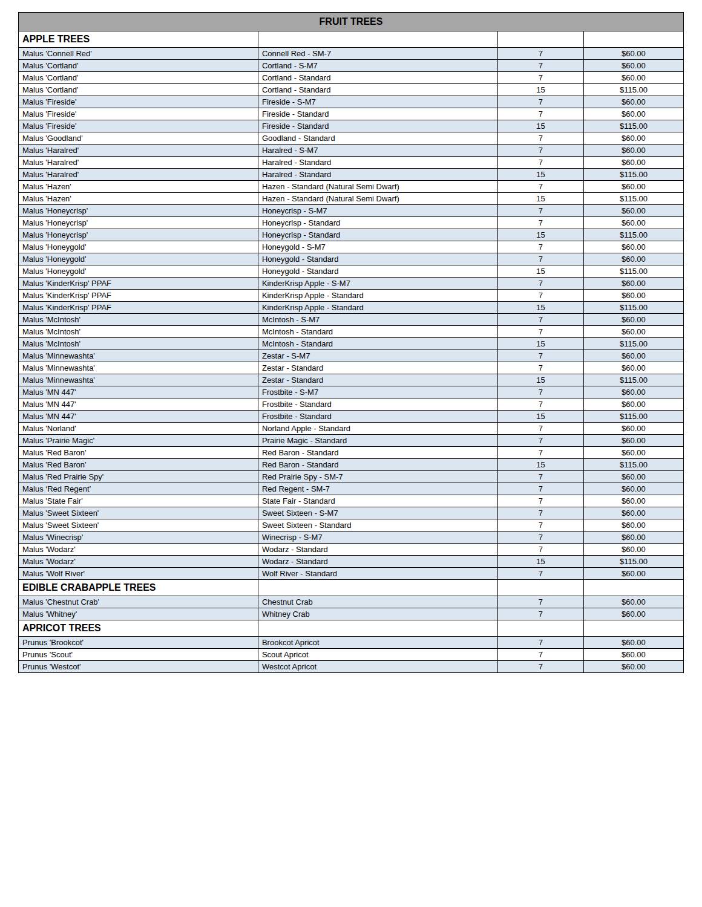| FRUIT TREES |
| APPLE TREES | | | |
| Malus 'Connell Red' | Connell Red - SM-7 | 7 | $60.00 |
| Malus 'Cortland' | Cortland - S-M7 | 7 | $60.00 |
| Malus 'Cortland' | Cortland - Standard | 7 | $60.00 |
| Malus 'Cortland' | Cortland - Standard | 15 | $115.00 |
| Malus 'Fireside' | Fireside - S-M7 | 7 | $60.00 |
| Malus 'Fireside' | Fireside - Standard | 7 | $60.00 |
| Malus 'Fireside' | Fireside - Standard | 15 | $115.00 |
| Malus 'Goodland' | Goodland - Standard | 7 | $60.00 |
| Malus 'Haralred' | Haralred - S-M7 | 7 | $60.00 |
| Malus 'Haralred' | Haralred - Standard | 7 | $60.00 |
| Malus 'Haralred' | Haralred - Standard | 15 | $115.00 |
| Malus 'Hazen' | Hazen - Standard (Natural Semi Dwarf) | 7 | $60.00 |
| Malus 'Hazen' | Hazen - Standard (Natural Semi Dwarf) | 15 | $115.00 |
| Malus 'Honeycrisp' | Honeycrisp - S-M7 | 7 | $60.00 |
| Malus 'Honeycrisp' | Honeycrisp - Standard | 7 | $60.00 |
| Malus 'Honeycrisp' | Honeycrisp - Standard | 15 | $115.00 |
| Malus 'Honeygold' | Honeygold - S-M7 | 7 | $60.00 |
| Malus 'Honeygold' | Honeygold - Standard | 7 | $60.00 |
| Malus 'Honeygold' | Honeygold - Standard | 15 | $115.00 |
| Malus 'KinderKrisp' PPAF | KinderKrisp Apple - S-M7 | 7 | $60.00 |
| Malus 'KinderKrisp' PPAF | KinderKrisp Apple - Standard | 7 | $60.00 |
| Malus 'KinderKrisp' PPAF | KinderKrisp Apple - Standard | 15 | $115.00 |
| Malus 'McIntosh' | McIntosh - S-M7 | 7 | $60.00 |
| Malus 'McIntosh' | McIntosh - Standard | 7 | $60.00 |
| Malus 'McIntosh' | McIntosh - Standard | 15 | $115.00 |
| Malus 'Minnewashta' | Zestar - S-M7 | 7 | $60.00 |
| Malus 'Minnewashta' | Zestar - Standard | 7 | $60.00 |
| Malus 'Minnewashta' | Zestar - Standard | 15 | $115.00 |
| Malus 'MN 447' | Frostbite - S-M7 | 7 | $60.00 |
| Malus 'MN 447' | Frostbite - Standard | 7 | $60.00 |
| Malus 'MN 447' | Frostbite - Standard | 15 | $115.00 |
| Malus 'Norland' | Norland Apple - Standard | 7 | $60.00 |
| Malus 'Prairie Magic' | Prairie Magic - Standard | 7 | $60.00 |
| Malus 'Red Baron' | Red Baron - Standard | 7 | $60.00 |
| Malus 'Red Baron' | Red Baron - Standard | 15 | $115.00 |
| Malus 'Red Prairie Spy' | Red Prairie Spy - SM-7 | 7 | $60.00 |
| Malus ‘Red Regent’ | Red Regent - SM-7 | 7 | $60.00 |
| Malus 'State Fair' | State Fair - Standard | 7 | $60.00 |
| Malus 'Sweet Sixteen' | Sweet Sixteen - S-M7 | 7 | $60.00 |
| Malus 'Sweet Sixteen' | Sweet Sixteen - Standard | 7 | $60.00 |
| Malus 'Winecrisp' | Winecrisp - S-M7 | 7 | $60.00 |
| Malus 'Wodarz' | Wodarz - Standard | 7 | $60.00 |
| Malus 'Wodarz' | Wodarz - Standard | 15 | $115.00 |
| Malus 'Wolf River' | Wolf River - Standard | 7 | $60.00 |
| EDIBLE CRABAPPLE TREES | | | |
| Malus 'Chestnut Crab' | Chestnut Crab | 7 | $60.00 |
| Malus 'Whitney' | Whitney Crab | 7 | $60.00 |
| APRICOT TREES | | | |
| Prunus 'Brookcot' | Brookcot Apricot | 7 | $60.00 |
| Prunus 'Scout' | Scout Apricot | 7 | $60.00 |
| Prunus 'Westcot' | Westcot Apricot | 7 | $60.00 |